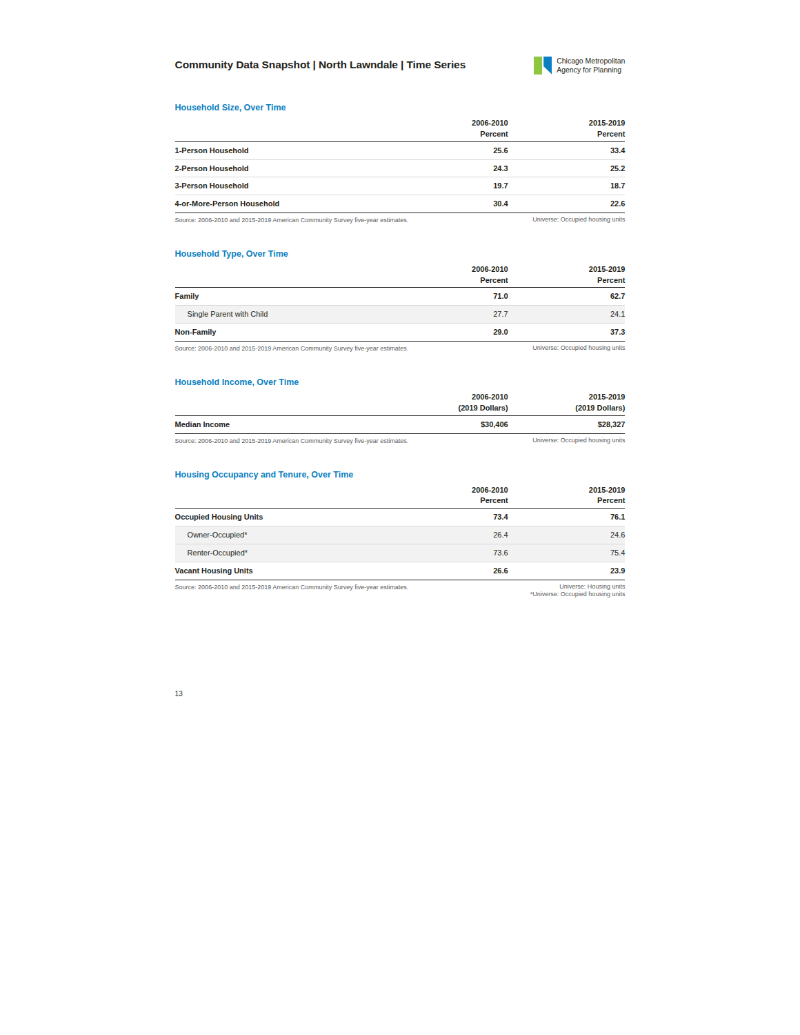Community Data Snapshot | North Lawndale | Time Series
Chicago Metropolitan
Agency for Planning
Household Size, Over Time
| | 2006-2010 | 2015-2019 |
| --- | --- | --- |
| | Percent | Percent |
| 1-Person Household | 25.6 | 33.4 |
| 2-Person Household | 24.3 | 25.2 |
| 3-Person Household | 19.7 | 18.7 |
| 4-or-More-Person Household | 30.4 | 22.6 |
Source: 2006-2010 and 2015-2019 American Community Survey five-year estimates.
Universe: Occupied housing units
Household Type, Over Time
| | 2006-2010 | 2015-2019 |
| --- | --- | --- |
| | Percent | Percent |
| Family | 71.0 | 62.7 |
| Single Parent with Child | 27.7 | 24.1 |
| Non-Family | 29.0 | 37.3 |
Source: 2006-2010 and 2015-2019 American Community Survey five-year estimates.
Universe: Occupied housing units
Household Income, Over Time
| | 2006-2010 | 2015-2019 |
| --- | --- | --- |
| | (2019 Dollars) | (2019 Dollars) |
| Median Income | $30,406 | $28,327 |
Source: 2006-2010 and 2015-2019 American Community Survey five-year estimates.
Universe: Occupied housing units
Housing Occupancy and Tenure, Over Time
| | 2006-2010 | 2015-2019 |
| --- | --- | --- |
| | Percent | Percent |
| Occupied Housing Units | 73.4 | 76.1 |
| Owner-Occupied* | 26.4 | 24.6 |
| Renter-Occupied* | 73.6 | 75.4 |
| Vacant Housing Units | 26.6 | 23.9 |
Source: 2006-2010 and 2015-2019 American Community Survey five-year estimates.
Universe: Housing units
*Universe: Occupied housing units
13